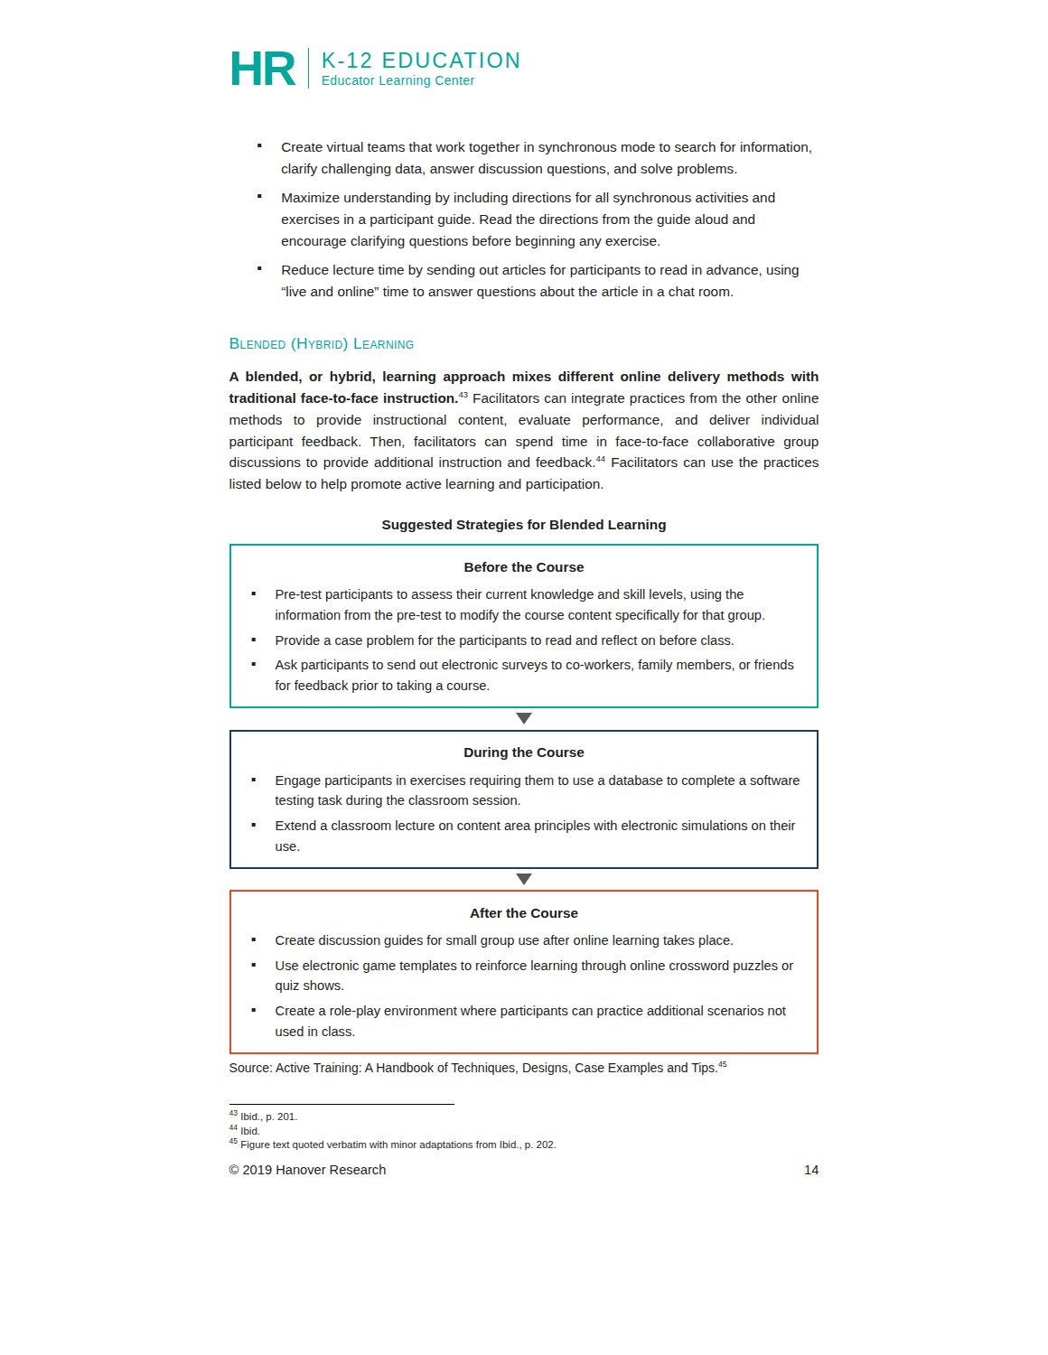HR
K-12 EDUCATION
Educator Learning Center
Create virtual teams that work together in synchronous mode to search for information, clarify challenging data, answer discussion questions, and solve problems.
Maximize understanding by including directions for all synchronous activities and exercises in a participant guide. Read the directions from the guide aloud and encourage clarifying questions before beginning any exercise.
Reduce lecture time by sending out articles for participants to read in advance, using “live and online” time to answer questions about the article in a chat room.
Blended (Hybrid) Learning
A blended, or hybrid, learning approach mixes different online delivery methods with traditional face-to-face instruction.43 Facilitators can integrate practices from the other online methods to provide instructional content, evaluate performance, and deliver individual participant feedback. Then, facilitators can spend time in face-to-face collaborative group discussions to provide additional instruction and feedback.44 Facilitators can use the practices listed below to help promote active learning and participation.
Suggested Strategies for Blended Learning
Before the Course
Pre-test participants to assess their current knowledge and skill levels, using the information from the pre-test to modify the course content specifically for that group.
Provide a case problem for the participants to read and reflect on before class.
Ask participants to send out electronic surveys to co-workers, family members, or friends for feedback prior to taking a course.
During the Course
Engage participants in exercises requiring them to use a database to complete a software testing task during the classroom session.
Extend a classroom lecture on content area principles with electronic simulations on their use.
After the Course
Create discussion guides for small group use after online learning takes place.
Use electronic game templates to reinforce learning through online crossword puzzles or quiz shows.
Create a role-play environment where participants can practice additional scenarios not used in class.
Source: Active Training: A Handbook of Techniques, Designs, Case Examples and Tips.45
43 Ibid., p. 201.
44 Ibid.
45 Figure text quoted verbatim with minor adaptations from Ibid., p. 202.
© 2019 Hanover Research
14